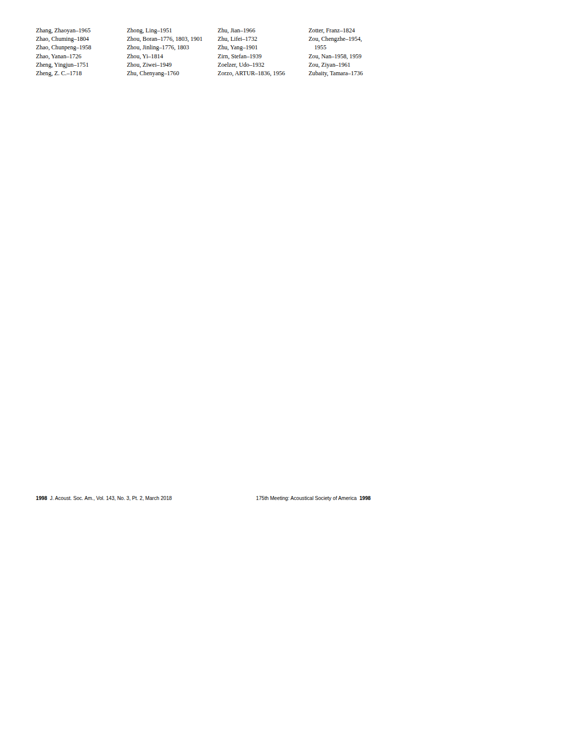Zhang, Zhaoyan–1965
Zhao, Chuming–1804
Zhao, Chunpeng–1958
Zhao, Yanan–1726
Zheng, Yingjun–1751
Zheng, Z. C.–1718
Zhong, Ling–1951
Zhou, Boran–1776, 1803, 1901
Zhou, Jinling–1776, 1803
Zhou, Yi–1814
Zhou, Ziwei–1949
Zhu, Chenyang–1760
Zhu, Jian–1966
Zhu, Lifei–1732
Zhu, Yang–1901
Zirn, Stefan–1939
Zoelzer, Udo–1932
Zorzo, ARTUR–1836, 1956
Zotter, Franz–1824
Zou, Chengzhe–1954,1955
Zou, Nan–1958, 1959
Zou, Ziyan–1961
Zubaity, Tamara–1736
1998 J. Acoust. Soc. Am., Vol. 143, No. 3, Pt. 2, March 2018
175th Meeting: Acoustical Society of America 1998